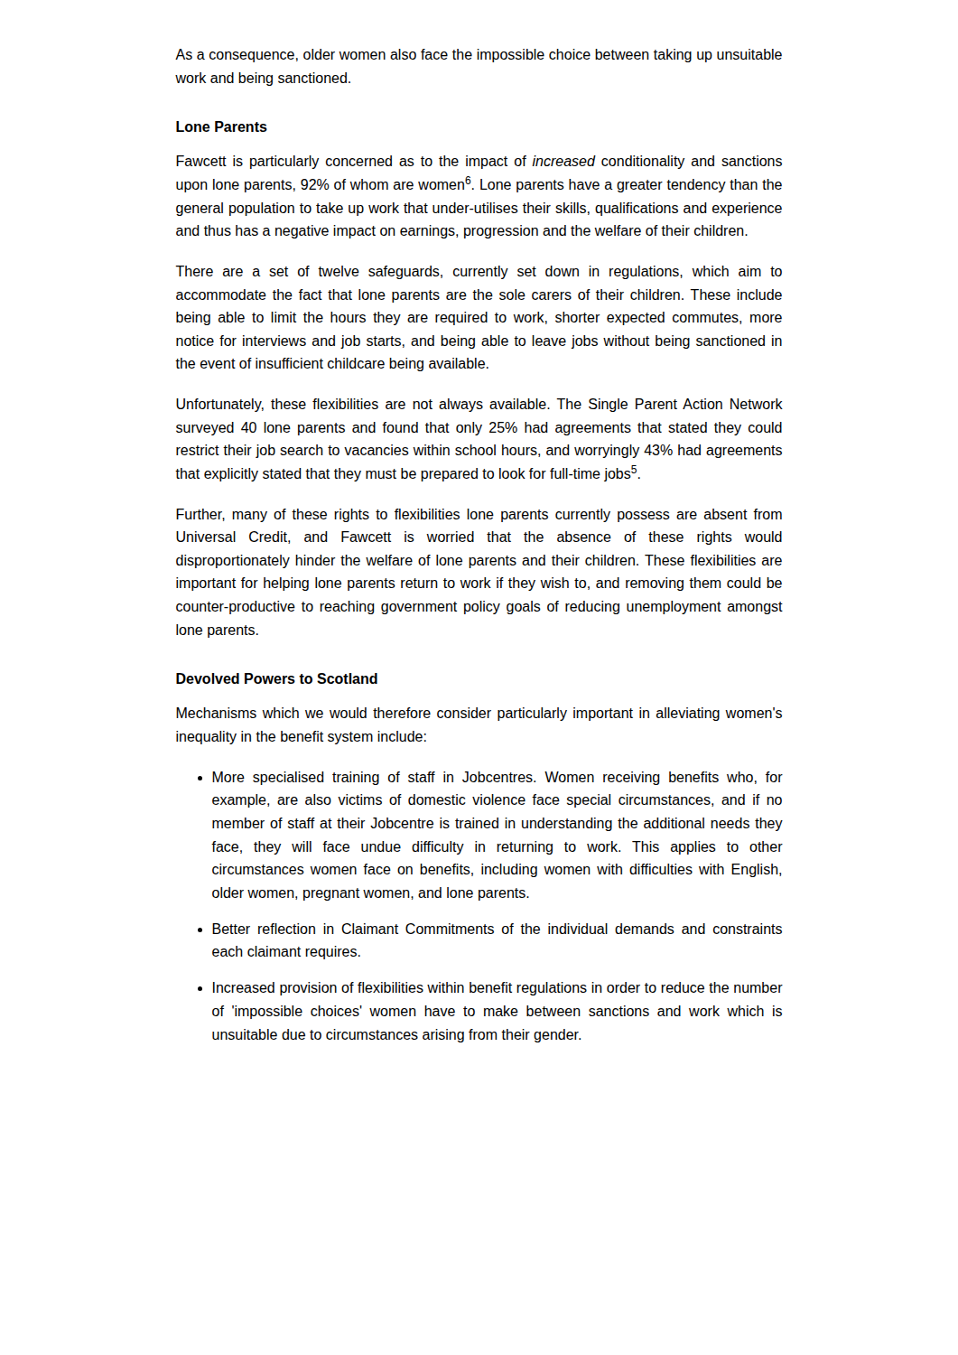As a consequence, older women also face the impossible choice between taking up unsuitable work and being sanctioned.
Lone Parents
Fawcett is particularly concerned as to the impact of increased conditionality and sanctions upon lone parents, 92% of whom are women6. Lone parents have a greater tendency than the general population to take up work that under-utilises their skills, qualifications and experience and thus has a negative impact on earnings, progression and the welfare of their children.
There are a set of twelve safeguards, currently set down in regulations, which aim to accommodate the fact that lone parents are the sole carers of their children. These include being able to limit the hours they are required to work, shorter expected commutes, more notice for interviews and job starts, and being able to leave jobs without being sanctioned in the event of insufficient childcare being available.
Unfortunately, these flexibilities are not always available. The Single Parent Action Network surveyed 40 lone parents and found that only 25% had agreements that stated they could restrict their job search to vacancies within school hours, and worryingly 43% had agreements that explicitly stated that they must be prepared to look for full-time jobs5.
Further, many of these rights to flexibilities lone parents currently possess are absent from Universal Credit, and Fawcett is worried that the absence of these rights would disproportionately hinder the welfare of lone parents and their children. These flexibilities are important for helping lone parents return to work if they wish to, and removing them could be counter-productive to reaching government policy goals of reducing unemployment amongst lone parents.
Devolved Powers to Scotland
Mechanisms which we would therefore consider particularly important in alleviating women's inequality in the benefit system include:
More specialised training of staff in Jobcentres. Women receiving benefits who, for example, are also victims of domestic violence face special circumstances, and if no member of staff at their Jobcentre is trained in understanding the additional needs they face, they will face undue difficulty in returning to work. This applies to other circumstances women face on benefits, including women with difficulties with English, older women, pregnant women, and lone parents.
Better reflection in Claimant Commitments of the individual demands and constraints each claimant requires.
Increased provision of flexibilities within benefit regulations in order to reduce the number of 'impossible choices' women have to make between sanctions and work which is unsuitable due to circumstances arising from their gender.